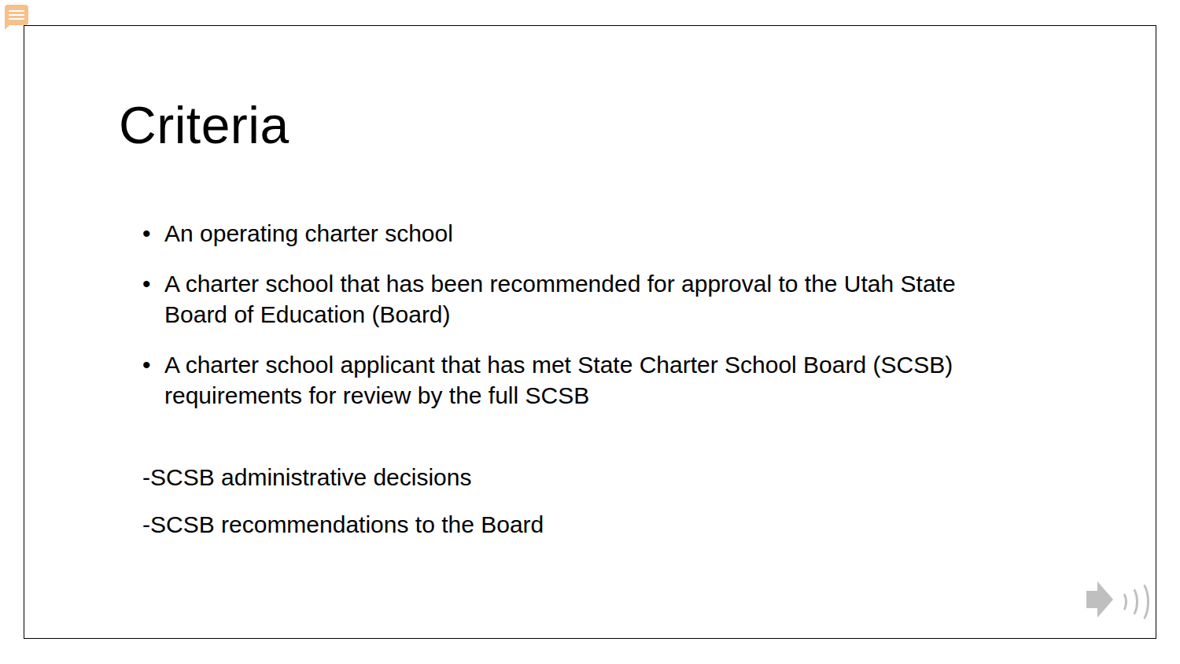Criteria
An operating charter school
A charter school that has been recommended for approval to the Utah State Board of Education (Board)
A charter school applicant that has met State Charter School Board (SCSB) requirements for review by the full SCSB
-SCSB administrative decisions
-SCSB recommendations to the Board